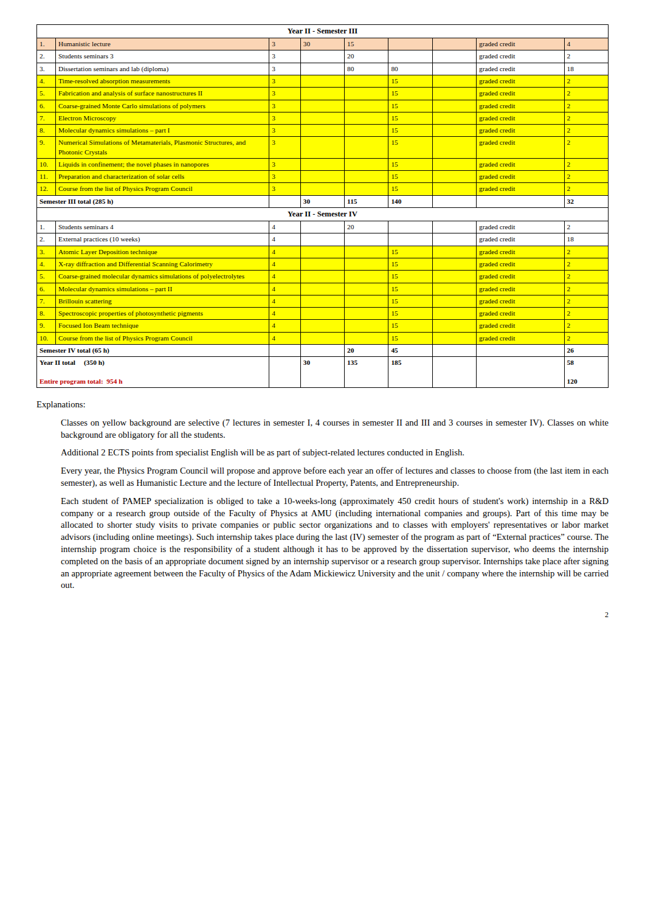| Year II - Semester III |
| 1. | Humanistic lecture | 3 | 30 | 15 | | | graded credit | 4 |
| 2. | Students seminars 3 | 3 | | 20 | | | graded credit | 2 |
| 3. | Dissertation seminars and lab (diploma) | 3 | | 80 | 80 | | graded credit | 18 |
| 4. | Time-resolved absorption measurements | 3 | | | 15 | | graded credit | 2 |
| 5. | Fabrication and analysis of surface nanostructures II | 3 | | | 15 | | graded credit | 2 |
| 6. | Coarse-grained Monte Carlo simulations of polymers | 3 | | | 15 | | graded credit | 2 |
| 7. | Electron Microscopy | 3 | | | 15 | | graded credit | 2 |
| 8. | Molecular dynamics simulations – part I | 3 | | | 15 | | graded credit | 2 |
| 9. | Numerical Simulations of Metamaterials, Plasmonic Structures, and Photonic Crystals | 3 | | | 15 | | graded credit | 2 |
| 10. | Liquids in confinement; the novel phases in nanopores | 3 | | | 15 | | graded credit | 2 |
| 11. | Preparation and characterization of solar cells | 3 | | | 15 | | graded credit | 2 |
| 12. | Course from the list of Physics Program Council | 3 | | | 15 | | graded credit | 2 |
| Semester III total (285 h) | | 30 | 115 | 140 | | | 32 |
| Year II - Semester IV |
| 1. | Students seminars 4 | 4 | | 20 | | | graded credit | 2 |
| 2. | External practices (10 weeks) | 4 | | | | | graded credit | 18 |
| 3. | Atomic Layer Deposition technique | 4 | | | 15 | | graded credit | 2 |
| 4. | X-ray diffraction and Differential Scanning Calorimetry | 4 | | | 15 | | graded credit | 2 |
| 5. | Coarse-grained molecular dynamics simulations of polyelectrolytes | 4 | | | 15 | | graded credit | 2 |
| 6. | Molecular dynamics simulations – part II | 4 | | | 15 | | graded credit | 2 |
| 7. | Brillouin scattering | 4 | | | 15 | | graded credit | 2 |
| 8. | Spectroscopic properties of photosynthetic pigments | 4 | | | 15 | | graded credit | 2 |
| 9. | Focused Ion Beam technique | 4 | | | 15 | | graded credit | 2 |
| 10. | Course from the list of Physics Program Council | 4 | | | 15 | | graded credit | 2 |
| Semester IV total (65 h) | | | 20 | 45 | | | 26 |
| Year II total (350 h) Entire program total: 954 h | | 30 | 135 | 185 | | | 58 120 |
Explanations:
Classes on yellow background are selective (7 lectures in semester I, 4 courses in semester II and III and 3 courses in semester IV). Classes on white background are obligatory for all the students.
Additional 2 ECTS points from specialist English will be as part of subject-related lectures conducted in English.
Every year, the Physics Program Council will propose and approve before each year an offer of lectures and classes to choose from (the last item in each semester), as well as Humanistic Lecture and the lecture of Intellectual Property, Patents, and Entrepreneurship.
Each student of PAMEP specialization is obliged to take a 10-weeks-long (approximately 450 credit hours of student's work) internship in a R&D company or a research group outside of the Faculty of Physics at AMU (including international companies and groups). Part of this time may be allocated to shorter study visits to private companies or public sector organizations and to classes with employers' representatives or labor market advisors (including online meetings). Such internship takes place during the last (IV) semester of the program as part of “External practices” course. The internship program choice is the responsibility of a student although it has to be approved by the dissertation supervisor, who deems the internship completed on the basis of an appropriate document signed by an internship supervisor or a research group supervisor. Internships take place after signing an appropriate agreement between the Faculty of Physics of the Adam Mickiewicz University and the unit / company where the internship will be carried out.
2